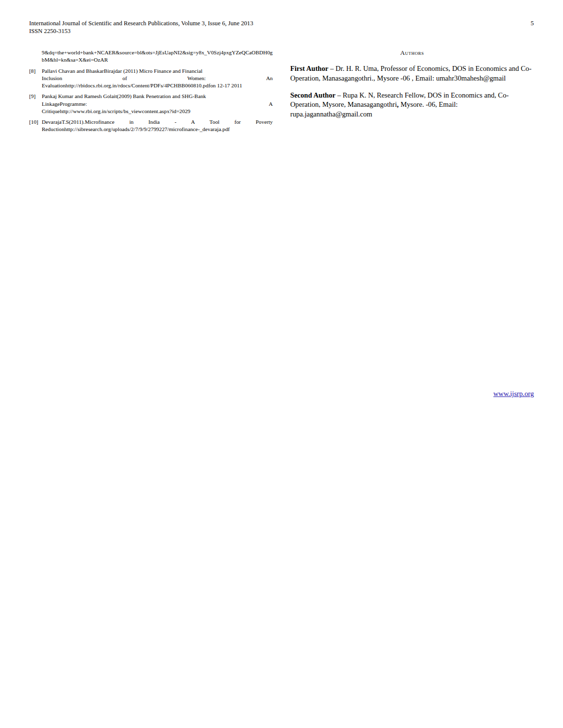International Journal of Scientific and Research Publications, Volume 3, Issue 6, June 2013
ISSN 2250-3153
5
9&dq=the+world+bank+NCAER&source=bl&ots=JjEsUapNI2&sig=y8x_V0Szj4pxgYZeQCaOBDH0gbM&hl=kn&sa=X&ei=OzAR
[8]
Pallavi Chavan and BhaskarBirajdar (2011) Micro Finance and Financial
Inclusion of Women: An
Evaluationhttp://rbidocs.rbi.org.in/rdocs/Content/PDFs/4PCHBB060810.pdfon 12-17 2011
[9] Pankaj Kumar and Ramesh Golait(2009) Bank Penetration and SHG-Bank
LinkageProgramme: A
Critiquehttp://www.rbi.org.in/scripts/bs_viewcontent.aspx?id=2029
[10] DevarajaT.S(2011).Microfinance in India - A Tool for Poverty Reductionhttp://sibresearch.org/uploads/2/7/9/9/2799227/microfinance-_devaraja.pdf
Authors
First Author – Dr. H. R. Uma, Professor of Economics, DOS in Economics and Co-Operation, Manasagangothri., Mysore -06 , Email: umahr30mahesh@gmail
Second Author – Rupa K. N, Research Fellow, DOS in Economics and, Co-Operation, Mysore, Manasagangothri, Mysore. -06, Email: rupa.jagannatha@gmail.com
www.ijsrp.org